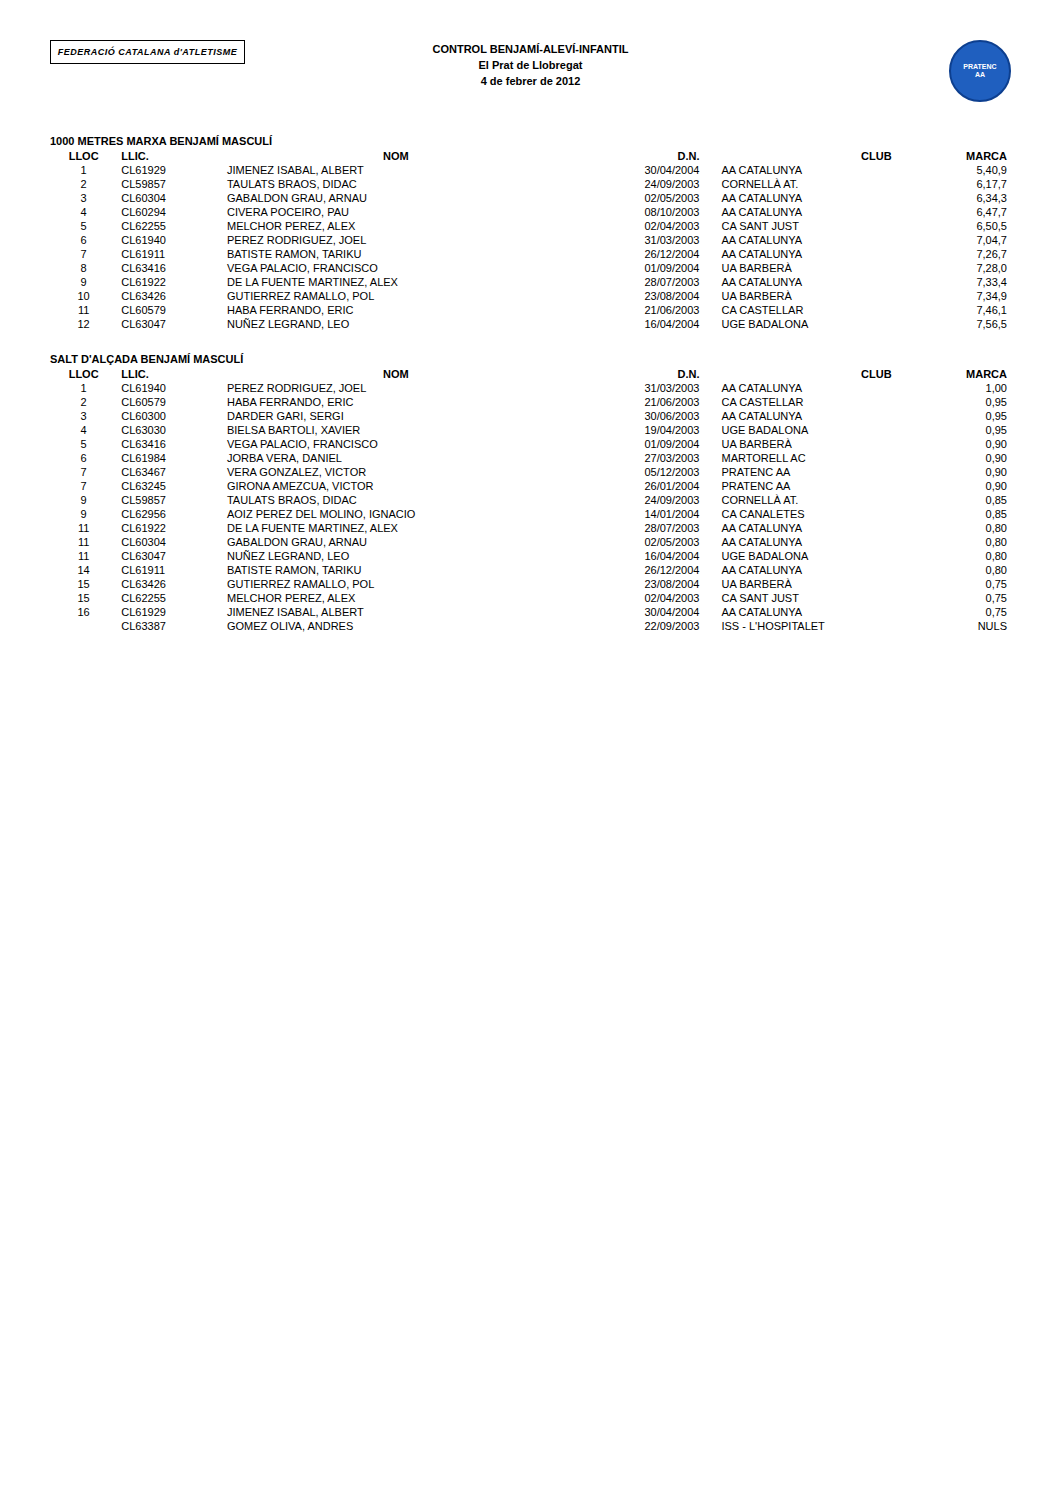FEDERACIÓ CATALANA d'ATLETISME
CONTROL BENJAMÍ-ALEVÍ-INFANTIL
El Prat de Llobregat
4 de febrer de 2012
PRATENC
AA
1000 METRES MARXA BENJAMÍ MASCULÍ
| LLOC | LLIC. | NOM | D.N. | CLUB | MARCA |
| --- | --- | --- | --- | --- | --- |
| 1 | CL61929 | JIMENEZ ISABAL, ALBERT | 30/04/2004 | AA CATALUNYA | 5,40,9 |
| 2 | CL59857 | TAULATS BRAOS, DIDAC | 24/09/2003 | CORNELLÀ AT. | 6,17,7 |
| 3 | CL60304 | GABALDON GRAU, ARNAU | 02/05/2003 | AA CATALUNYA | 6,34,3 |
| 4 | CL60294 | CIVERA POCEIRO, PAU | 08/10/2003 | AA CATALUNYA | 6,47,7 |
| 5 | CL62255 | MELCHOR PEREZ, ALEX | 02/04/2003 | CA SANT JUST | 6,50,5 |
| 6 | CL61940 | PEREZ RODRIGUEZ, JOEL | 31/03/2003 | AA CATALUNYA | 7,04,7 |
| 7 | CL61911 | BATISTE RAMON, TARIKU | 26/12/2004 | AA CATALUNYA | 7,26,7 |
| 8 | CL63416 | VEGA PALACIO, FRANCISCO | 01/09/2004 | UA BARBERÀ | 7,28,0 |
| 9 | CL61922 | DE LA FUENTE MARTINEZ, ALEX | 28/07/2003 | AA CATALUNYA | 7,33,4 |
| 10 | CL63426 | GUTIERREZ RAMALLO, POL | 23/08/2004 | UA BARBERÀ | 7,34,9 |
| 11 | CL60579 | HABA FERRANDO, ERIC | 21/06/2003 | CA CASTELLAR | 7,46,1 |
| 12 | CL63047 | NUÑEZ LEGRAND, LEO | 16/04/2004 | UGE BADALONA | 7,56,5 |
SALT D'ALÇADA BENJAMÍ MASCULÍ
| LLOC | LLIC. | NOM | D.N. | CLUB | MARCA |
| --- | --- | --- | --- | --- | --- |
| 1 | CL61940 | PEREZ RODRIGUEZ, JOEL | 31/03/2003 | AA CATALUNYA | 1,00 |
| 2 | CL60579 | HABA FERRANDO, ERIC | 21/06/2003 | CA CASTELLAR | 0,95 |
| 3 | CL60300 | DARDER GARI, SERGI | 30/06/2003 | AA CATALUNYA | 0,95 |
| 4 | CL63030 | BIELSA BARTOLI, XAVIER | 19/04/2003 | UGE BADALONA | 0,95 |
| 5 | CL63416 | VEGA PALACIO, FRANCISCO | 01/09/2004 | UA BARBERÀ | 0,90 |
| 6 | CL61984 | JORBA VERA, DANIEL | 27/03/2003 | MARTORELL AC | 0,90 |
| 7 | CL63467 | VERA GONZALEZ, VICTOR | 05/12/2003 | PRATENC AA | 0,90 |
| 7 | CL63245 | GIRONA AMEZCUA, VICTOR | 26/01/2004 | PRATENC AA | 0,90 |
| 9 | CL59857 | TAULATS BRAOS, DIDAC | 24/09/2003 | CORNELLÀ AT. | 0,85 |
| 9 | CL62956 | AOIZ PEREZ DEL MOLINO, IGNACIO | 14/01/2004 | CA CANALETES | 0,85 |
| 11 | CL61922 | DE LA FUENTE MARTINEZ, ALEX | 28/07/2003 | AA CATALUNYA | 0,80 |
| 11 | CL60304 | GABALDON GRAU, ARNAU | 02/05/2003 | AA CATALUNYA | 0,80 |
| 11 | CL63047 | NUÑEZ LEGRAND, LEO | 16/04/2004 | UGE BADALONA | 0,80 |
| 14 | CL61911 | BATISTE RAMON, TARIKU | 26/12/2004 | AA CATALUNYA | 0,80 |
| 15 | CL63426 | GUTIERREZ RAMALLO, POL | 23/08/2004 | UA BARBERÀ | 0,75 |
| 15 | CL62255 | MELCHOR PEREZ, ALEX | 02/04/2003 | CA SANT JUST | 0,75 |
| 16 | CL61929 | JIMENEZ ISABAL, ALBERT | 30/04/2004 | AA CATALUNYA | 0,75 |
| | CL63387 | GOMEZ OLIVA, ANDRES | 22/09/2003 | ISS - L'HOSPITALET | NULS |